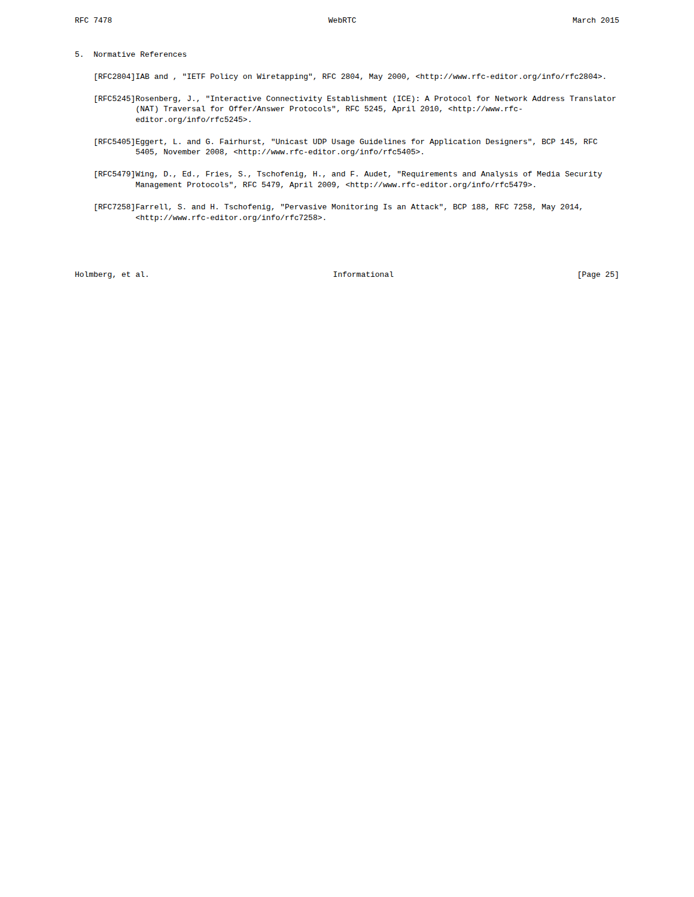RFC 7478 WebRTC March 2015
5. Normative References
[RFC2804]
IAB and , "IETF Policy on Wiretapping", RFC 2804, May 2000, <http://www.rfc-editor.org/info/rfc2804>.
[RFC5245]
Rosenberg, J., "Interactive Connectivity Establishment (ICE): A Protocol for Network Address Translator (NAT) Traversal for Offer/Answer Protocols", RFC 5245, April 2010, <http://www.rfc-editor.org/info/rfc5245>.
[RFC5405]
Eggert, L. and G. Fairhurst, "Unicast UDP Usage Guidelines for Application Designers", BCP 145, RFC 5405, November 2008, <http://www.rfc-editor.org/info/rfc5405>.
[RFC5479]
Wing, D., Ed., Fries, S., Tschofenig, H., and F. Audet, "Requirements and Analysis of Media Security Management Protocols", RFC 5479, April 2009, <http://www.rfc-editor.org/info/rfc5479>.
[RFC7258]
Farrell, S. and H. Tschofenig, "Pervasive Monitoring Is an Attack", BCP 188, RFC 7258, May 2014, <http://www.rfc-editor.org/info/rfc7258>.
Holmberg, et al. Informational [Page 25]